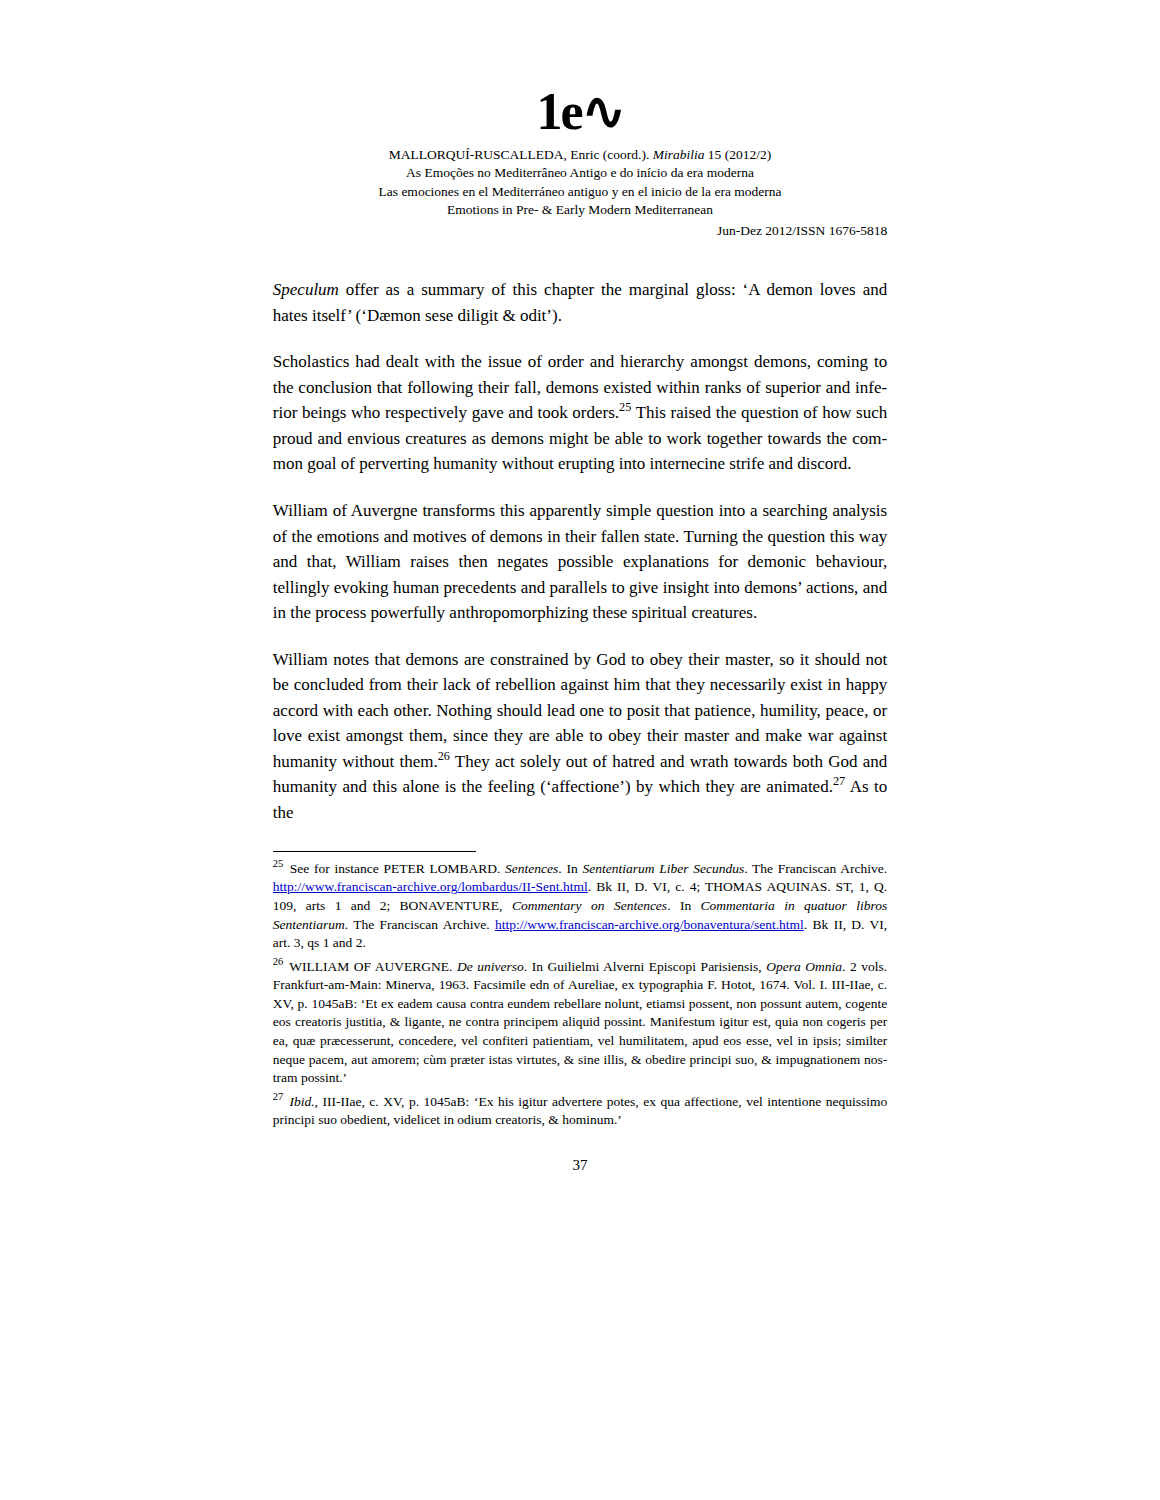1e∿
MALLORQUÍ-RUSCALLEDA, Enric (coord.). Mirabilia 15 (2012/2)
As Emoções no Mediterrâneo Antigo e do início da era moderna
Las emociones en el Mediterráneo antiguo y en el inicio de la era moderna
Emotions in Pre- & Early Modern Mediterranean
Jun-Dez 2012/ISSN 1676-5818
Speculum offer as a summary of this chapter the marginal gloss: ‘A demon loves and hates itself’ (‘Dæmon sese diligit & odit’).
Scholastics had dealt with the issue of order and hierarchy amongst demons, coming to the conclusion that following their fall, demons existed within ranks of superior and inferior beings who respectively gave and took orders.25 This raised the question of how such proud and envious creatures as demons might be able to work together towards the common goal of perverting humanity without erupting into internecine strife and discord.
William of Auvergne transforms this apparently simple question into a searching analysis of the emotions and motives of demons in their fallen state. Turning the question this way and that, William raises then negates possible explanations for demonic behaviour, tellingly evoking human precedents and parallels to give insight into demons’ actions, and in the process powerfully anthropomorphizing these spiritual creatures.
William notes that demons are constrained by God to obey their master, so it should not be concluded from their lack of rebellion against him that they necessarily exist in happy accord with each other. Nothing should lead one to posit that patience, humility, peace, or love exist amongst them, since they are able to obey their master and make war against humanity without them.26 They act solely out of hatred and wrath towards both God and humanity and this alone is the feeling (‘affectione’) by which they are animated.27 As to the
25 See for instance PETER LOMBARD. Sentences. In Sententiarum Liber Secundus. The Franciscan Archive. http://www.franciscan-archive.org/lombardus/II-Sent.html. Bk II, D. VI, c. 4; THOMAS AQUINAS. ST, 1, Q. 109, arts 1 and 2; BONAVENTURE, Commentary on Sentences. In Commentaria in quatuor libros Sententiarum. The Franciscan Archive. http://www.franciscan-archive.org/bonaventura/sent.html. Bk II, D. VI, art. 3, qs 1 and 2.
26 WILLIAM OF AUVERGNE. De universo. In Guilielmi Alverni Episcopi Parisiensis, Opera Omnia. 2 vols. Frankfurt-am-Main: Minerva, 1963. Facsimile edn of Aureliae, ex typographia F. Hotot, 1674. Vol. I. III-IIae, c. XV, p. 1045aB: ‘Et ex eadem causa contra eundem rebellare nolunt, etiamsi possent, non possunt autem, cogente eos creatoris justitia, & ligante, ne contra principem aliquid possint. Manifestum igitur est, quia non cogeris per ea, quæ præcesserunt, concedere, vel confiteri patientiam, vel humilitatem, apud eos esse, vel in ipsis; similter neque pacem, aut amorem; cùm præter istas virtutes, & sine illis, & obedire principi suo, & impugnationem nostram possint.’
27 Ibid., III-IIae, c. XV, p. 1045aB: ‘Ex his igitur advertere potes, ex qua affectione, vel intentione nequissimo principi suo obedient, videlicet in odium creatoris, & hominum.’
37